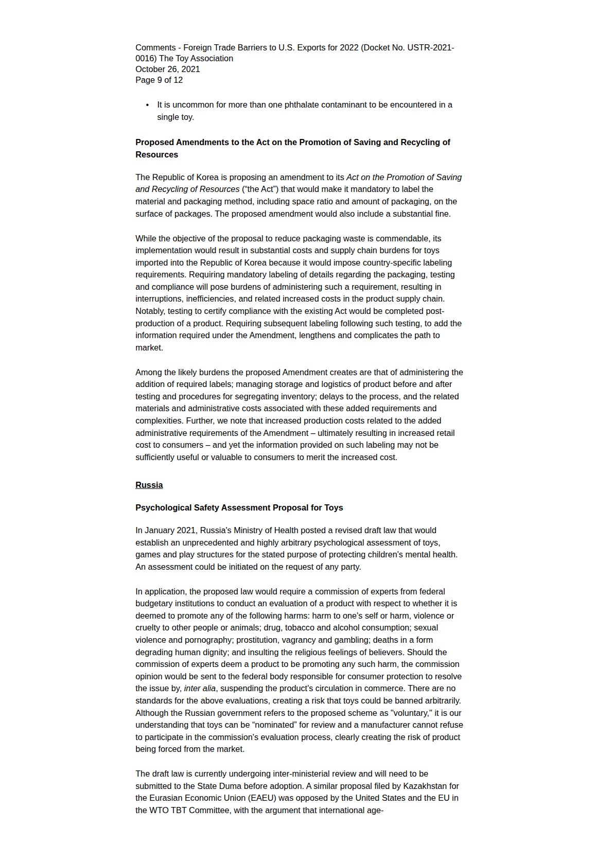Comments - Foreign Trade Barriers to U.S. Exports for 2022 (Docket No. USTR-2021-0016) The Toy Association
October 26, 2021
Page 9 of 12
It is uncommon for more than one phthalate contaminant to be encountered in a single toy.
Proposed Amendments to the Act on the Promotion of Saving and Recycling of Resources
The Republic of Korea is proposing an amendment to its Act on the Promotion of Saving and Recycling of Resources (“the Act”) that would make it mandatory to label the material and packaging method, including space ratio and amount of packaging, on the surface of packages. The proposed amendment would also include a substantial fine.
While the objective of the proposal to reduce packaging waste is commendable, its implementation would result in substantial costs and supply chain burdens for toys imported into the Republic of Korea because it would impose country-specific labeling requirements. Requiring mandatory labeling of details regarding the packaging, testing and compliance will pose burdens of administering such a requirement, resulting in interruptions, inefficiencies, and related increased costs in the product supply chain. Notably, testing to certify compliance with the existing Act would be completed post-production of a product. Requiring subsequent labeling following such testing, to add the information required under the Amendment, lengthens and complicates the path to market.
Among the likely burdens the proposed Amendment creates are that of administering the addition of required labels; managing storage and logistics of product before and after testing and procedures for segregating inventory; delays to the process, and the related materials and administrative costs associated with these added requirements and complexities. Further, we note that increased production costs related to the added administrative requirements of the Amendment – ultimately resulting in increased retail cost to consumers – and yet the information provided on such labeling may not be sufficiently useful or valuable to consumers to merit the increased cost.
Russia
Psychological Safety Assessment Proposal for Toys
In January 2021, Russia's Ministry of Health posted a revised draft law that would establish an unprecedented and highly arbitrary psychological assessment of toys, games and play structures for the stated purpose of protecting children's mental health. An assessment could be initiated on the request of any party.
In application, the proposed law would require a commission of experts from federal budgetary institutions to conduct an evaluation of a product with respect to whether it is deemed to promote any of the following harms: harm to one's self or harm, violence or cruelty to other people or animals; drug, tobacco and alcohol consumption; sexual violence and pornography; prostitution, vagrancy and gambling; deaths in a form degrading human dignity; and insulting the religious feelings of believers. Should the commission of experts deem a product to be promoting any such harm, the commission opinion would be sent to the federal body responsible for consumer protection to resolve the issue by, inter alia, suspending the product's circulation in commerce. There are no standards for the above evaluations, creating a risk that toys could be banned arbitrarily. Although the Russian government refers to the proposed scheme as "voluntary," it is our understanding that toys can be “nominated” for review and a manufacturer cannot refuse to participate in the commission's evaluation process, clearly creating the risk of product being forced from the market.
The draft law is currently undergoing inter-ministerial review and will need to be submitted to the State Duma before adoption. A similar proposal filed by Kazakhstan for the Eurasian Economic Union (EAEU) was opposed by the United States and the EU in the WTO TBT Committee, with the argument that international age-